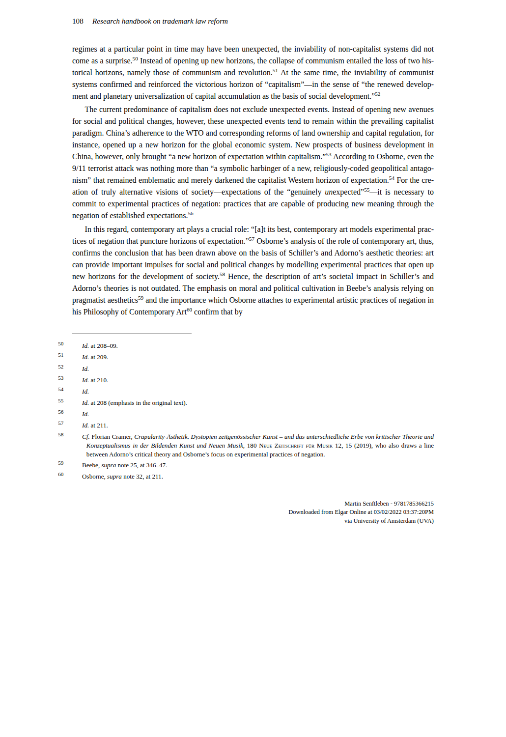108 Research handbook on trademark law reform
regimes at a particular point in time may have been unexpected, the inviability of non-capitalist systems did not come as a surprise.50 Instead of opening up new horizons, the collapse of communism entailed the loss of two historical horizons, namely those of communism and revolution.51 At the same time, the inviability of communist systems confirmed and reinforced the victorious horizon of “capitalism”—in the sense of “the renewed development and planetary universalization of capital accumulation as the basis of social development.”52
The current predominance of capitalism does not exclude unexpected events. Instead of opening new avenues for social and political changes, however, these unexpected events tend to remain within the prevailing capitalist paradigm. China’s adherence to the WTO and corresponding reforms of land ownership and capital regulation, for instance, opened up a new horizon for the global economic system. New prospects of business development in China, however, only brought “a new horizon of expectation within capitalism.”53 According to Osborne, even the 9/11 terrorist attack was nothing more than “a symbolic harbinger of a new, religiously-coded geopolitical antagonism” that remained emblematic and merely darkened the capitalist Western horizon of expectation.54 For the creation of truly alternative visions of society—expectations of the “genuinely unexpected”55—it is necessary to commit to experimental practices of negation: practices that are capable of producing new meaning through the negation of established expectations.56
In this regard, contemporary art plays a crucial role: “[a]t its best, contemporary art models experimental practices of negation that puncture horizons of expectation.”57 Osborne’s analysis of the role of contemporary art, thus, confirms the conclusion that has been drawn above on the basis of Schiller’s and Adorno’s aesthetic theories: art can provide important impulses for social and political changes by modelling experimental practices that open up new horizons for the development of society.58 Hence, the description of art’s societal impact in Schiller’s and Adorno’s theories is not outdated. The emphasis on moral and political cultivation in Beebe’s analysis relying on pragmatist aesthetics59 and the importance which Osborne attaches to experimental artistic practices of negation in his Philosophy of Contemporary Art60 confirm that by
50 Id. at 208–09.
51 Id. at 209.
52 Id.
53 Id. at 210.
54 Id.
55 Id. at 208 (emphasis in the original text).
56 Id.
57 Id. at 211.
58 Cf. Florian Cramer, Crapularity-Ästhetik. Dystopien zeitgenössischer Kunst – und das unterschiedliche Erbe von kritischer Theorie und Konzeptualismus in der Bildenden Kunst und Neuen Musik, 180 Neue Zeitschrift für Musik 12, 15 (2019), who also draws a line between Adorno’s critical theory and Osborne’s focus on experimental practices of negation.
59 Beebe, supra note 25, at 346–47.
60 Osborne, supra note 32, at 211.
Martin Senftleben - 9781785366215
Downloaded from Elgar Online at 03/02/2022 03:37:20PM
via University of Amsterdam (UVA)